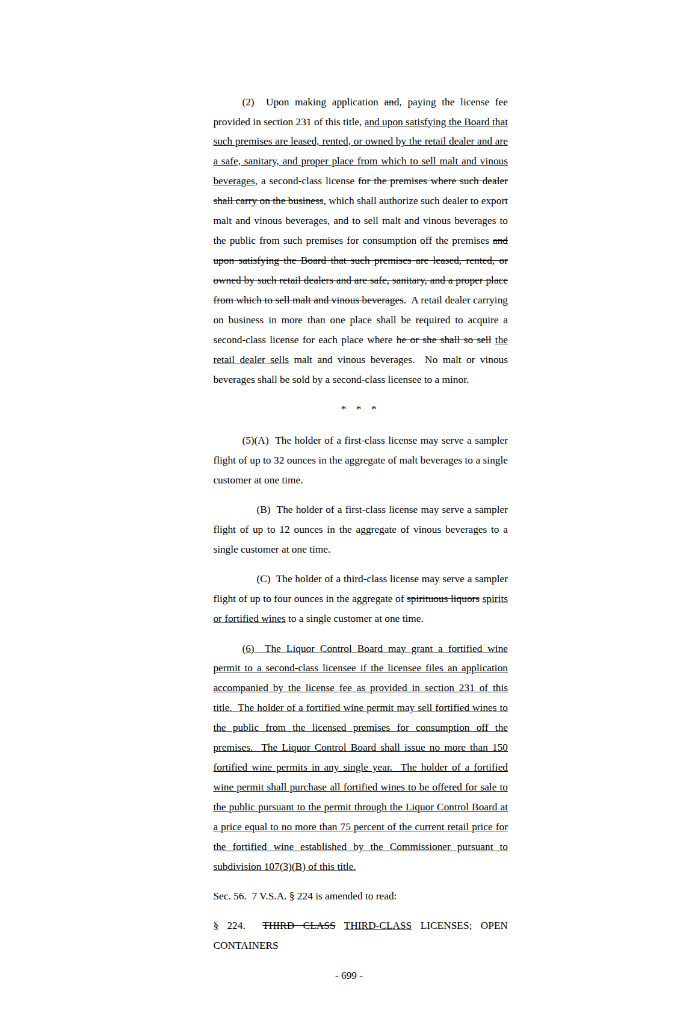(2) Upon making application and, paying the license fee provided in section 231 of this title, and upon satisfying the Board that such premises are leased, rented, or owned by the retail dealer and are a safe, sanitary, and proper place from which to sell malt and vinous beverages, a second-class license for the premises where such dealer shall carry on the business, which shall authorize such dealer to export malt and vinous beverages, and to sell malt and vinous beverages to the public from such premises for consumption off the premises and upon satisfying the Board that such premises are leased, rented, or owned by such retail dealers and are safe, sanitary, and a proper place from which to sell malt and vinous beverages. A retail dealer carrying on business in more than one place shall be required to acquire a second-class license for each place where he or she shall so sell the retail dealer sells malt and vinous beverages. No malt or vinous beverages shall be sold by a second-class licensee to a minor.
* * *
(5)(A) The holder of a first-class license may serve a sampler flight of up to 32 ounces in the aggregate of malt beverages to a single customer at one time.
(B) The holder of a first-class license may serve a sampler flight of up to 12 ounces in the aggregate of vinous beverages to a single customer at one time.
(C) The holder of a third-class license may serve a sampler flight of up to four ounces in the aggregate of spirituous liquors spirits or fortified wines to a single customer at one time.
(6) The Liquor Control Board may grant a fortified wine permit to a second-class licensee if the licensee files an application accompanied by the license fee as provided in section 231 of this title. The holder of a fortified wine permit may sell fortified wines to the public from the licensed premises for consumption off the premises. The Liquor Control Board shall issue no more than 150 fortified wine permits in any single year. The holder of a fortified wine permit shall purchase all fortified wines to be offered for sale to the public pursuant to the permit through the Liquor Control Board at a price equal to no more than 75 percent of the current retail price for the fortified wine established by the Commissioner pursuant to subdivision 107(3)(B) of this title.
Sec. 56. 7 V.S.A. § 224 is amended to read:
§ 224. THIRD CLASS THIRD-CLASS LICENSES; OPEN CONTAINERS
- 699 -